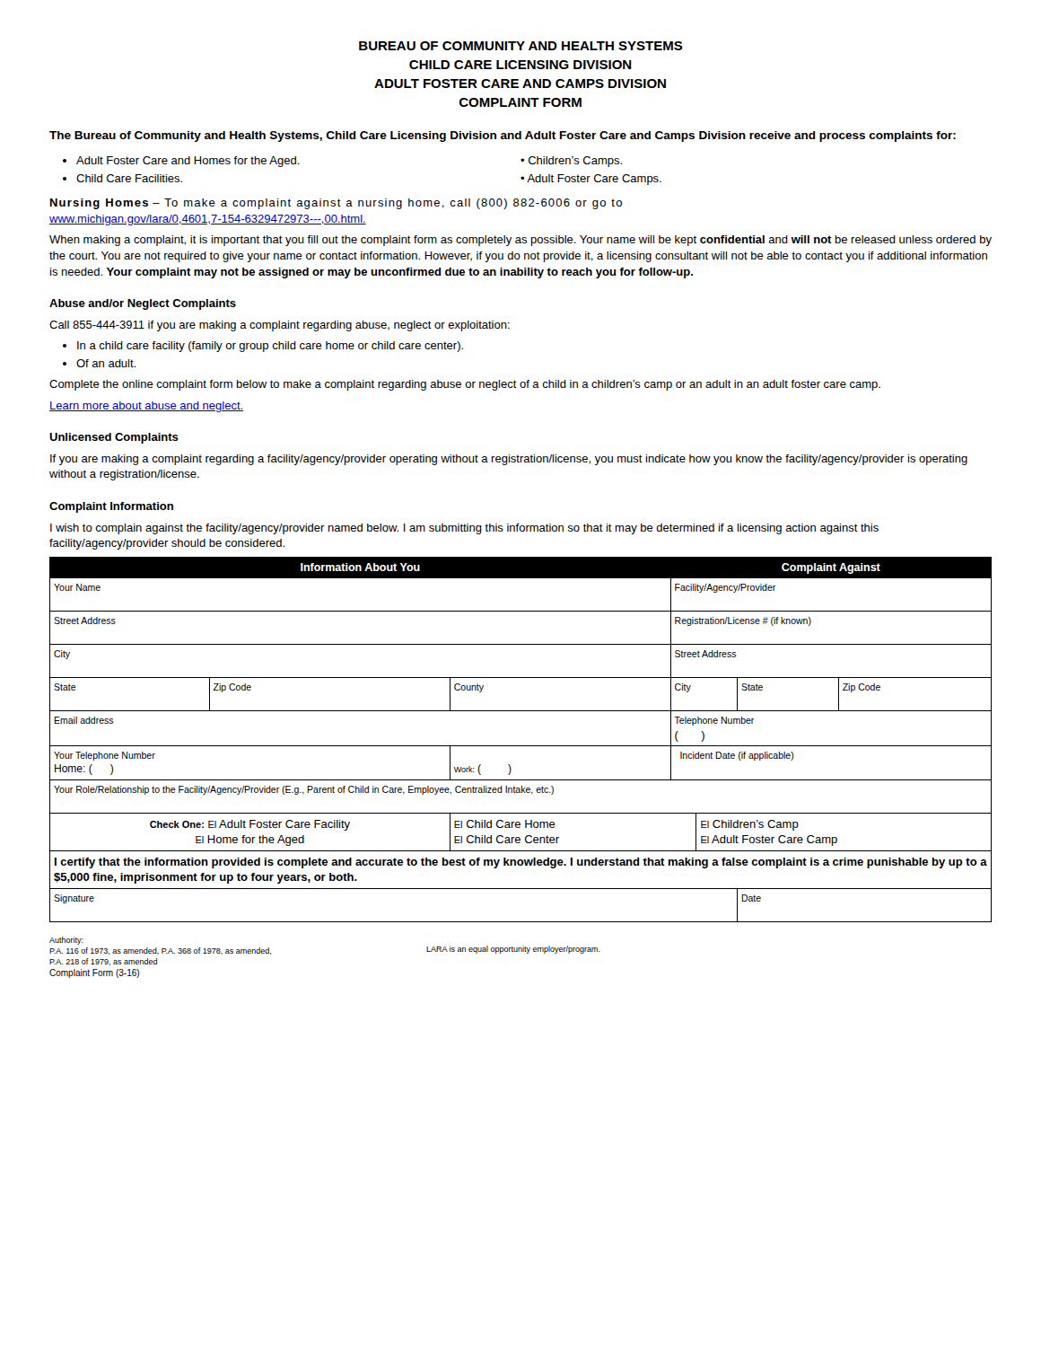BUREAU OF COMMUNITY AND HEALTH SYSTEMS
CHILD CARE LICENSING DIVISION
ADULT FOSTER CARE AND CAMPS DIVISION
COMPLAINT FORM
The Bureau of Community and Health Systems, Child Care Licensing Division and Adult Foster Care and Camps Division receive and process complaints for:
Adult Foster Care and Homes for the Aged.
Child Care Facilities.
• Children’s Camps.
• Adult Foster Care Camps.
Nursing Homes – To make a complaint against a nursing home, call (800) 882-6006 or go to
www.michigan.gov/lara/0,4601,7-154-6329472973---,00.html.
When making a complaint, it is important that you fill out the complaint form as completely as possible. Your name will be kept confidential and will not be released unless ordered by the court. You are not required to give your name or contact information. However, if you do not provide it, a licensing consultant will not be able to contact you if additional information is needed. Your complaint may not be assigned or may be unconfirmed due to an inability to reach you for follow-up.
Abuse and/or Neglect Complaints
Call 855-444-3911 if you are making a complaint regarding abuse, neglect or exploitation:
In a child care facility (family or group child care home or child care center).
Of an adult.
Complete the online complaint form below to make a complaint regarding abuse or neglect of a child in a children’s camp or an adult in an adult foster care camp.
Learn more about abuse and neglect.
Unlicensed Complaints
If you are making a complaint regarding a facility/agency/provider operating without a registration/license, you must indicate how you know the facility/agency/provider is operating without a registration/license.
Complaint Information
I wish to complain against the facility/agency/provider named below. I am submitting this information so that it may be determined if a licensing action against this facility/agency/provider should be considered.
| Information About You | Complaint Against |
| --- | --- |
| Your Name | Facility/Agency/Provider |
| Street Address | Registration/License # (if known) |
| City | Street Address |
| State | Zip Code | County | City | State | Zip Code |
| Email address | Telephone Number ( ) |
| Your Telephone Number Home: ( ) | Work: ( ) | Incident Date (if applicable) |
| Your Role/Relationship to the Facility/Agency/Provider (E.g., Parent of Child in Care, Employee, Centralized Intake, etc.) |
| Check One: El Adult Foster Care Facility El Home for the Aged | El Child Care Home El Child Care Center | El Children’s Camp El Adult Foster Care Camp |
| I certify that the information provided is complete and accurate to the best of my knowledge. I understand that making a false complaint is a crime punishable by up to a $5,000 fine, imprisonment for up to four years, or both. |
| Signature | Date |
Authority:
P.A. 116 of 1973, as amended, P.A. 368 of 1978, as amended,
P.A. 218 of 1979, as amended
Complaint Form (3-16)
LARA is an equal opportunity employer/program.